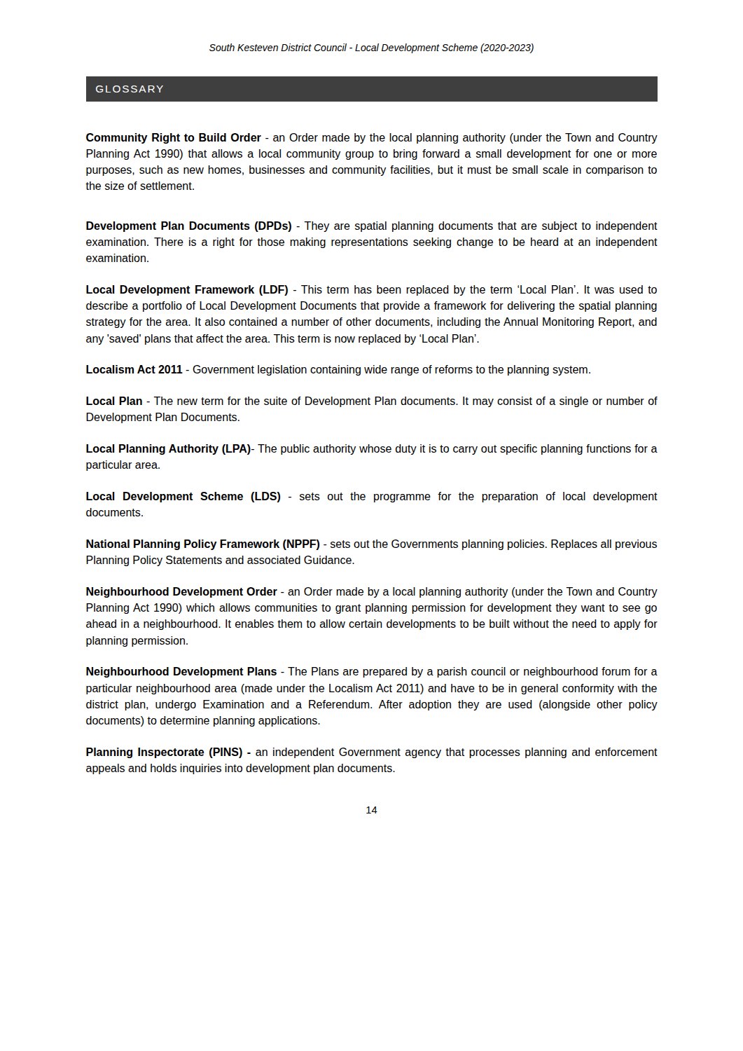South Kesteven District Council - Local Development Scheme (2020-2023)
GLOSSARY
Community Right to Build Order
Community Right to Build Order - an Order made by the local planning authority (under the Town and Country Planning Act 1990) that allows a local community group to bring forward a small development for one or more purposes, such as new homes, businesses and community facilities, but it must be small scale in comparison to the size of settlement.
Development Plan Documents (DPDs)
Development Plan Documents (DPDs) - They are spatial planning documents that are subject to independent examination. There is a right for those making representations seeking change to be heard at an independent examination.
Local Development Framework (LDF)
Local Development Framework (LDF) - This term has been replaced by the term ‘Local Plan’. It was used to describe a portfolio of Local Development Documents that provide a framework for delivering the spatial planning strategy for the area. It also contained a number of other documents, including the Annual Monitoring Report, and any 'saved' plans that affect the area. This term is now replaced by ‘Local Plan’.
Localism Act 2011
Localism Act 2011 - Government legislation containing wide range of reforms to the planning system.
Local Plan
Local Plan - The new term for the suite of Development Plan documents. It may consist of a single or number of Development Plan Documents.
Local Planning Authority (LPA)
Local Planning Authority (LPA)- The public authority whose duty it is to carry out specific planning functions for a particular area.
Local Development Scheme (LDS)
Local Development Scheme (LDS) - sets out the programme for the preparation of local development documents.
National Planning Policy Framework (NPPF)
National Planning Policy Framework (NPPF) - sets out the Governments planning policies. Replaces all previous Planning Policy Statements and associated Guidance.
Neighbourhood Development Order
Neighbourhood Development Order - an Order made by a local planning authority (under the Town and Country Planning Act 1990) which allows communities to grant planning permission for development they want to see go ahead in a neighbourhood. It enables them to allow certain developments to be built without the need to apply for planning permission.
Neighbourhood Development Plans
Neighbourhood Development Plans - The Plans are prepared by a parish council or neighbourhood forum for a particular neighbourhood area (made under the Localism Act 2011) and have to be in general conformity with the district plan, undergo Examination and a Referendum. After adoption they are used (alongside other policy documents) to determine planning applications.
Planning Inspectorate (PINS)
Planning Inspectorate (PINS) - an independent Government agency that processes planning and enforcement appeals and holds inquiries into development plan documents.
14